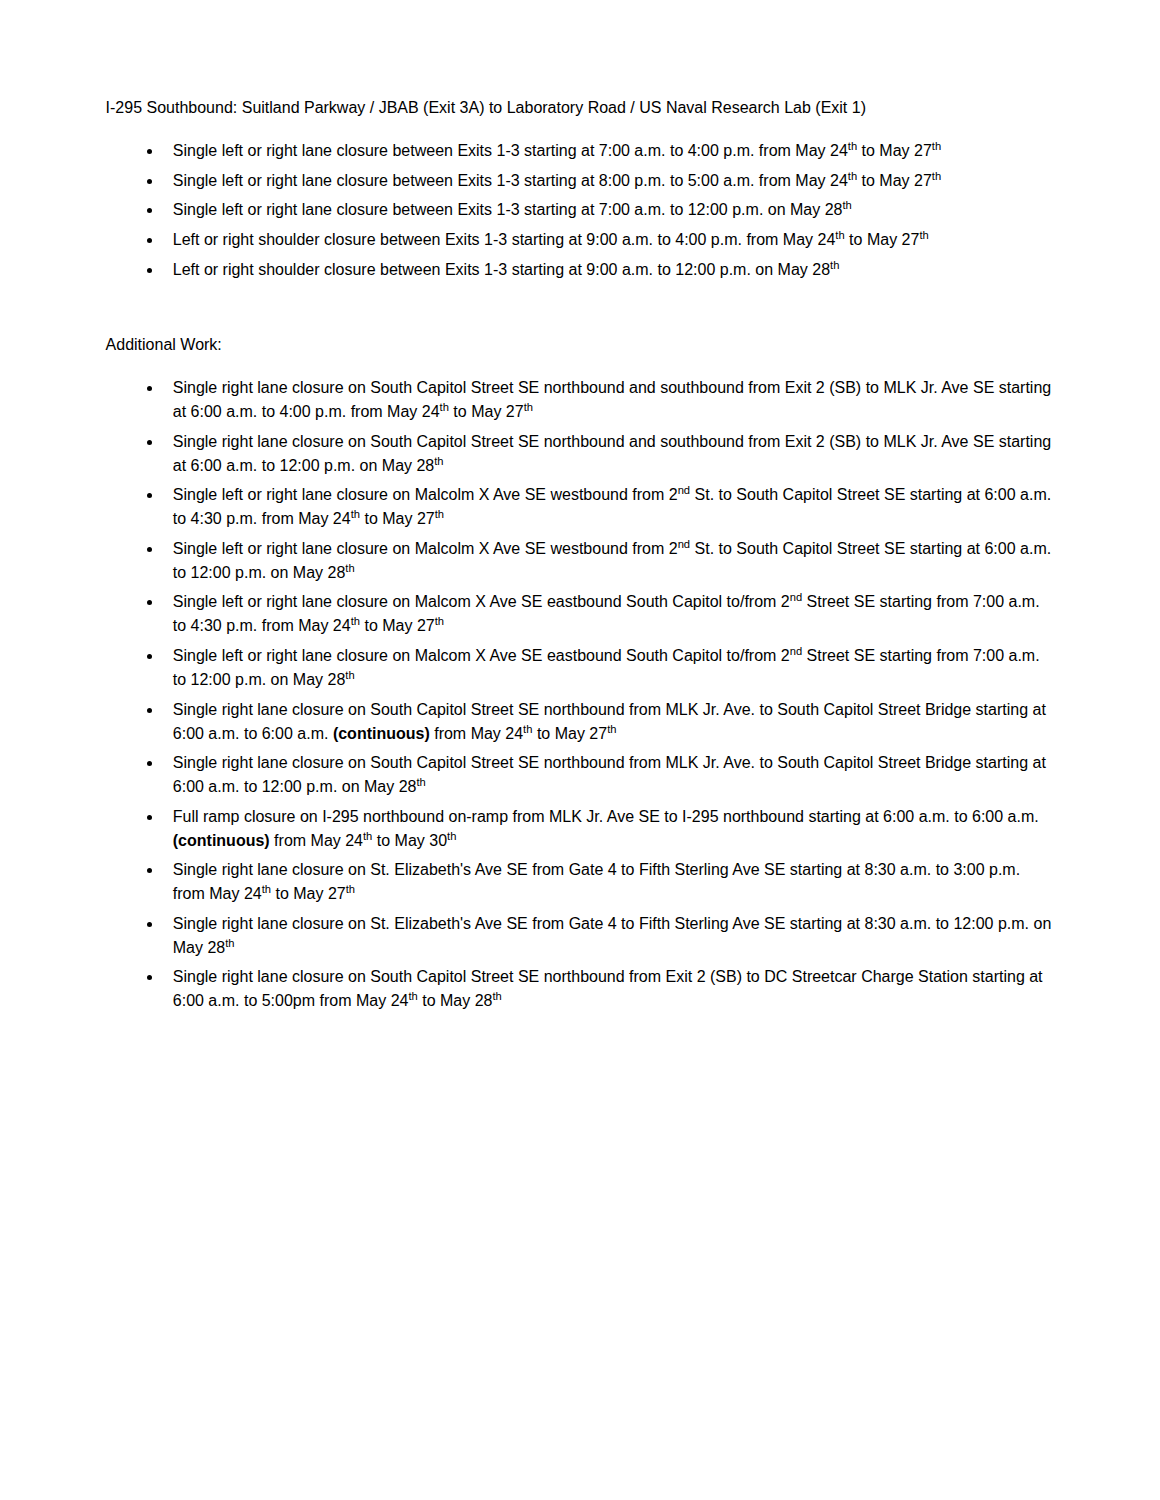I-295 Southbound: Suitland Parkway / JBAB (Exit 3A) to Laboratory Road / US Naval Research Lab (Exit 1)
Single left or right lane closure between Exits 1-3 starting at 7:00 a.m. to 4:00 p.m. from May 24th to May 27th
Single left or right lane closure between Exits 1-3 starting at 8:00 p.m. to 5:00 a.m. from May 24th to May 27th
Single left or right lane closure between Exits 1-3 starting at 7:00 a.m. to 12:00 p.m. on May 28th
Left or right shoulder closure between Exits 1-3 starting at 9:00 a.m. to 4:00 p.m. from May 24th to May 27th
Left or right shoulder closure between Exits 1-3 starting at 9:00 a.m. to 12:00 p.m. on May 28th
Additional Work:
Single right lane closure on South Capitol Street SE northbound and southbound from Exit 2 (SB) to MLK Jr. Ave SE starting at 6:00 a.m. to 4:00 p.m. from May 24th to May 27th
Single right lane closure on South Capitol Street SE northbound and southbound from Exit 2 (SB) to MLK Jr. Ave SE starting at 6:00 a.m. to 12:00 p.m. on May 28th
Single left or right lane closure on Malcolm X Ave SE westbound from 2nd St. to South Capitol Street SE starting at 6:00 a.m. to 4:30 p.m. from May 24th to May 27th
Single left or right lane closure on Malcolm X Ave SE westbound from 2nd St. to South Capitol Street SE starting at 6:00 a.m. to 12:00 p.m. on May 28th
Single left or right lane closure on Malcom X Ave SE eastbound South Capitol to/from 2nd Street SE starting from 7:00 a.m. to 4:30 p.m. from May 24th to May 27th
Single left or right lane closure on Malcom X Ave SE eastbound South Capitol to/from 2nd Street SE starting from 7:00 a.m. to 12:00 p.m. on May 28th
Single right lane closure on South Capitol Street SE northbound from MLK Jr. Ave. to South Capitol Street Bridge starting at 6:00 a.m. to 6:00 a.m. (continuous) from May 24th to May 27th
Single right lane closure on South Capitol Street SE northbound from MLK Jr. Ave. to South Capitol Street Bridge starting at 6:00 a.m. to 12:00 p.m. on May 28th
Full ramp closure on I-295 northbound on-ramp from MLK Jr. Ave SE to I-295 northbound starting at 6:00 a.m. to 6:00 a.m. (continuous) from May 24th to May 30th
Single right lane closure on St. Elizabeth's Ave SE from Gate 4 to Fifth Sterling Ave SE starting at 8:30 a.m. to 3:00 p.m. from May 24th to May 27th
Single right lane closure on St. Elizabeth's Ave SE from Gate 4 to Fifth Sterling Ave SE starting at 8:30 a.m. to 12:00 p.m. on May 28th
Single right lane closure on South Capitol Street SE northbound from Exit 2 (SB) to DC Streetcar Charge Station starting at 6:00 a.m. to 5:00pm from May 24th to May 28th